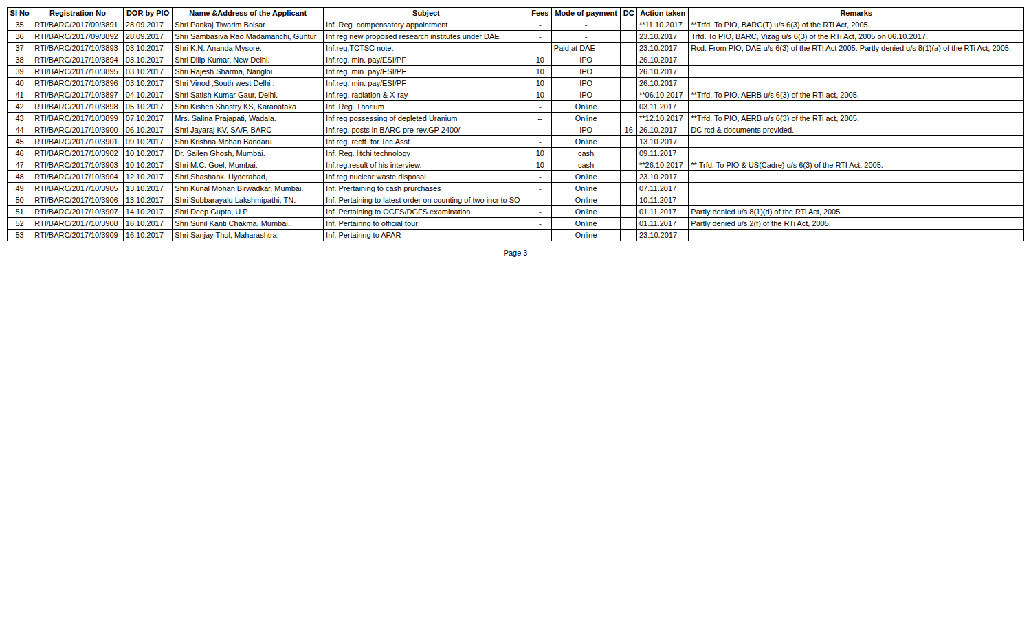| Sl No | Registration No | DOR by PIO | Name &Address of the Applicant | Subject | Fees | Mode of payment | DC | Action taken | Remarks |
| --- | --- | --- | --- | --- | --- | --- | --- | --- | --- |
| 35 | RTI/BARC/2017/09/3891 | 28.09.2017 | Shri Pankaj Tiwarim Boisar | Inf. Reg. compensatory appointment | - | - | | **11.10.2017 | **Trfd. To PIO, BARC(T) u/s 6(3) of the RTi Act, 2005. |
| 36 | RTI/BARC/2017/09/3892 | 28.09.2017 | Shri Sambasiva Rao Madamanchi, Guntur | Inf reg new proposed research institutes under DAE | - | - | | 23.10.2017 | Trfd. To PIO, BARC, Vizag u/s 6(3) of the RTi Act, 2005 on 06.10.2017. |
| 37 | RTI/BARC/2017/10/3893 | 03.10.2017 | Shri K.N. Ananda Mysore. | Inf.reg.TCTSC note. | - | Paid at DAE | | 23.10.2017 | Rcd. From PIO, DAE u/s 6(3) of the RTI Act 2005. Partly denied u/s 8(1)(a) of the RTi Act, 2005. |
| 38 | RTI/BARC/2017/10/3894 | 03.10.2017 | Shri Dilip Kumar, New Delhi. | Inf.reg. min. pay/ESI/PF | 10 | IPO | | 26.10.2017 | |
| 39 | RTI/BARC/2017/10/3895 | 03.10.2017 | Shri Rajesh Sharma, Nangloi. | Inf.reg. min. pay/ESI/PF | 10 | IPO | | 26.10.2017 | |
| 40 | RTI/BARC/2017/10/3896 | 03.10.2017 | Shri Vinod ,South west Delhi . | Inf.reg. min. pay/ESI/PF | 10 | IPO | | 26.10.2017 | |
| 41 | RTI/BARC/2017/10/3897 | 04.10.2017 | Shri Satish Kumar Gaur, Delhi. | Inf.reg. radiation & X-ray | 10 | IPO | | **06.10.2017 | **Trfd. To PIO, AERB u/s 6(3) of the RTi act, 2005. |
| 42 | RTI/BARC/2017/10/3898 | 05.10.2017 | Shri Kishen Shastry KS, Karanataka. | Inf. Reg. Thorium | - | Online | | 03.11.2017 | |
| 43 | RTI/BARC/2017/10/3899 | 07.10.2017 | Mrs. Salina Prajapati, Wadala. | Inf reg possessing of depleted Uranium | -- | Online | | **12.10.2017 | **Trfd. To PIO, AERB u/s 6(3) of the RTi act, 2005. |
| 44 | RTI/BARC/2017/10/3900 | 06.10.2017 | Shri Jayaraj KV, SA/F, BARC | Inf.reg. posts in BARC pre-rev.GP 2400/- | - | IPO | 16 | 26.10.2017 | DC rcd & documents provided. |
| 45 | RTI/BARC/2017/10/3901 | 09.10.2017 | Shri Krishna Mohan Bandaru | Inf.reg. rectt. for Tec.Asst. | - | Online | | 13.10.2017 | |
| 46 | RTI/BARC/2017/10/3902 | 10.10.2017 | Dr. Sailen Ghosh, Mumbai. | Inf. Reg. litchi technology | 10 | cash | | 09.11.2017 | |
| 47 | RTI/BARC/2017/10/3903 | 10.10.2017 | Shri M.C. Goel, Mumbai. | Inf.reg.result of his interview. | 10 | cash | | **26.10.2017 | ** Trfd. To PIO & US(Cadre) u/s 6(3) of the RTI Act, 2005. |
| 48 | RTI/BARC/2017/10/3904 | 12.10.2017 | Shri Shashank, Hyderabad, | Inf.reg.nuclear waste disposal | - | Online | | 23.10.2017 | |
| 49 | RTI/BARC/2017/10/3905 | 13.10.2017 | Shri Kunal Mohan Birwadkar, Mumbai. | Inf. Prertaining to cash prurchases | - | Online | | 07.11.2017 | |
| 50 | RTI/BARC/2017/10/3906 | 13.10.2017 | Shri Subbarayalu Lakshmipathi, TN. | Inf. Pertaining to latest order on counting of two incr to SO | - | Online | | 10.11.2017 | |
| 51 | RTI/BARC/2017/10/3907 | 14.10.2017 | Shri Deep Gupta, U.P. | Inf. Pertaining to OCES/DGFS examination | - | Online | | 01.11.2017 | Partly denied u/s 8(1)(d) of the RTi Act, 2005. |
| 52 | RTI/BARC/2017/10/3908 | 16.10.2017 | Shri Sunil Kanti Chakma, Mumbai.. | Inf. Pertainng to official tour | - | Online | | 01.11.2017 | Partly denied u/s 2(f) of the RTi Act, 2005. |
| 53 | RTI/BARC/2017/10/3909 | 16.10.2017 | Shri Sanjay Thul, Maharashtra. | Inf. Pertainng to APAR | - | Online | | 23.10.2017 | |
Page 3